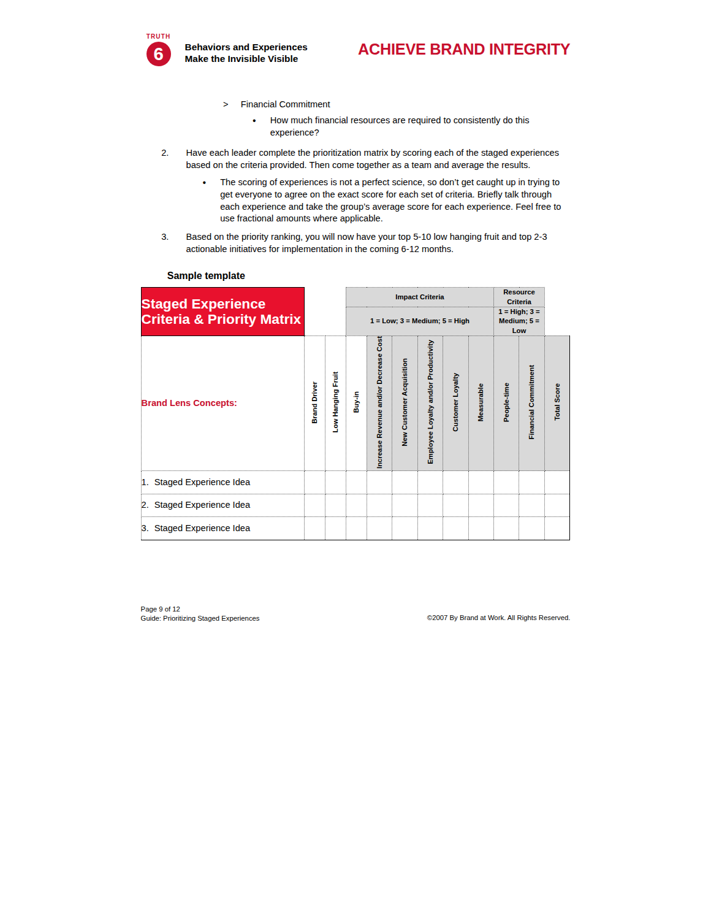TRUTH
6
Behaviors and Experiences
Make the Invisible Visible
ACHIEVE BRAND INTEGRITY
Financial Commitment
How much financial resources are required to consistently do this experience?
2. Have each leader complete the prioritization matrix by scoring each of the staged experiences based on the criteria provided. Then come together as a team and average the results.
The scoring of experiences is not a perfect science, so don’t get caught up in trying to get everyone to agree on the exact score for each set of criteria. Briefly talk through each experience and take the group’s average score for each experience. Feel free to use fractional amounts where applicable.
3. Based on the priority ranking, you will now have your top 5-10 low hanging fruit and top 2-3 actionable initiatives for implementation in the coming 6-12 months.
Sample template
| Staged Experience Criteria & Priority Matrix | | | Impact Criteria | Resource Criteria | |
| | | 1 = Low; 3 = Medium; 5 = High | 1 = High; 3 = Medium; 5 = Low | |
| Brand Lens Concepts: | Brand Driver | Low Hanging Fruit | Buy-in | Increase Revenue and/or Decrease Cost | New Customer Acquisition | Employee Loyalty and/or Productivity | Customer Loyalty | Measurable | People-time | Financial Commitment | Total Score |
| 1. Staged Experience Idea | | | | | | | | | | | |
| 2. Staged Experience Idea | | | | | | | | | | | |
| 3. Staged Experience Idea | | | | | | | | | | | |
Page 9 of 12
Guide: Prioritizing Staged Experiences
©2007 By Brand at Work. All Rights Reserved.